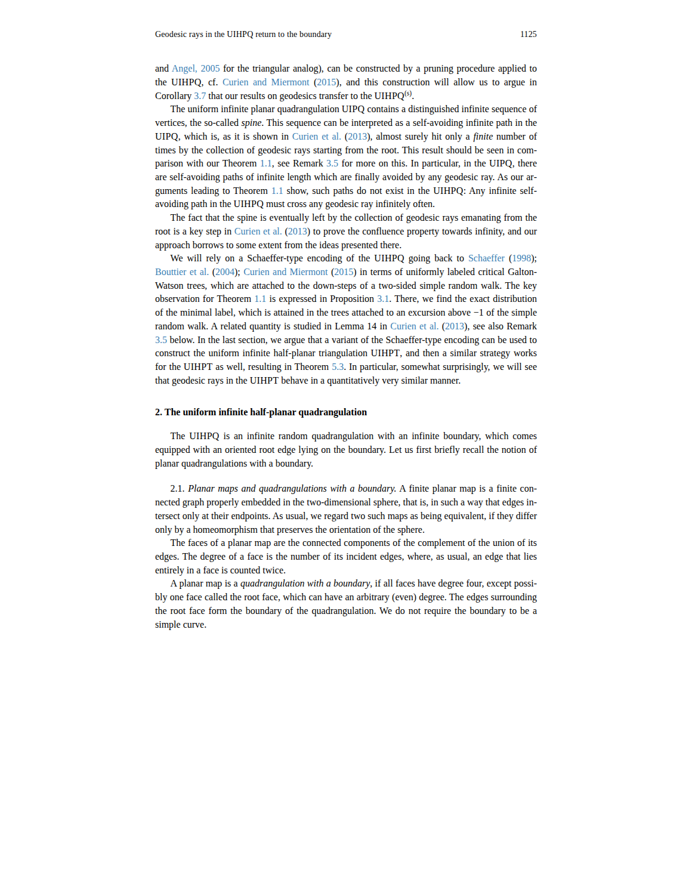Geodesic rays in the UIHPQ return to the boundary 1125
and Angel, 2005 for the triangular analog), can be constructed by a pruning procedure applied to the UIHPQ, cf. Curien and Miermont (2015), and this construction will allow us to argue in Corollary 3.7 that our results on geodesics transfer to the UIHPQ(s).
The uniform infinite planar quadrangulation UIPQ contains a distinguished infinite sequence of vertices, the so-called spine. This sequence can be interpreted as a self-avoiding infinite path in the UIPQ, which is, as it is shown in Curien et al. (2013), almost surely hit only a finite number of times by the collection of geodesic rays starting from the root. This result should be seen in comparison with our Theorem 1.1, see Remark 3.5 for more on this. In particular, in the UIPQ, there are self-avoiding paths of infinite length which are finally avoided by any geodesic ray. As our arguments leading to Theorem 1.1 show, such paths do not exist in the UIHPQ: Any infinite self-avoiding path in the UIHPQ must cross any geodesic ray infinitely often.
The fact that the spine is eventually left by the collection of geodesic rays emanating from the root is a key step in Curien et al. (2013) to prove the confluence property towards infinity, and our approach borrows to some extent from the ideas presented there.
We will rely on a Schaeffer-type encoding of the UIHPQ going back to Schaeffer (1998); Bouttier et al. (2004); Curien and Miermont (2015) in terms of uniformly labeled critical Galton-Watson trees, which are attached to the down-steps of a two-sided simple random walk. The key observation for Theorem 1.1 is expressed in Proposition 3.1. There, we find the exact distribution of the minimal label, which is attained in the trees attached to an excursion above −1 of the simple random walk. A related quantity is studied in Lemma 14 in Curien et al. (2013), see also Remark 3.5 below. In the last section, we argue that a variant of the Schaeffer-type encoding can be used to construct the uniform infinite half-planar triangulation UIHPT, and then a similar strategy works for the UIHPT as well, resulting in Theorem 5.3. In particular, somewhat surprisingly, we will see that geodesic rays in the UIHPT behave in a quantitatively very similar manner.
2. The uniform infinite half-planar quadrangulation
The UIHPQ is an infinite random quadrangulation with an infinite boundary, which comes equipped with an oriented root edge lying on the boundary. Let us first briefly recall the notion of planar quadrangulations with a boundary.
2.1. Planar maps and quadrangulations with a boundary. A finite planar map is a finite connected graph properly embedded in the two-dimensional sphere, that is, in such a way that edges intersect only at their endpoints. As usual, we regard two such maps as being equivalent, if they differ only by a homeomorphism that preserves the orientation of the sphere.
The faces of a planar map are the connected components of the complement of the union of its edges. The degree of a face is the number of its incident edges, where, as usual, an edge that lies entirely in a face is counted twice.
A planar map is a quadrangulation with a boundary, if all faces have degree four, except possibly one face called the root face, which can have an arbitrary (even) degree. The edges surrounding the root face form the boundary of the quadrangulation. We do not require the boundary to be a simple curve.